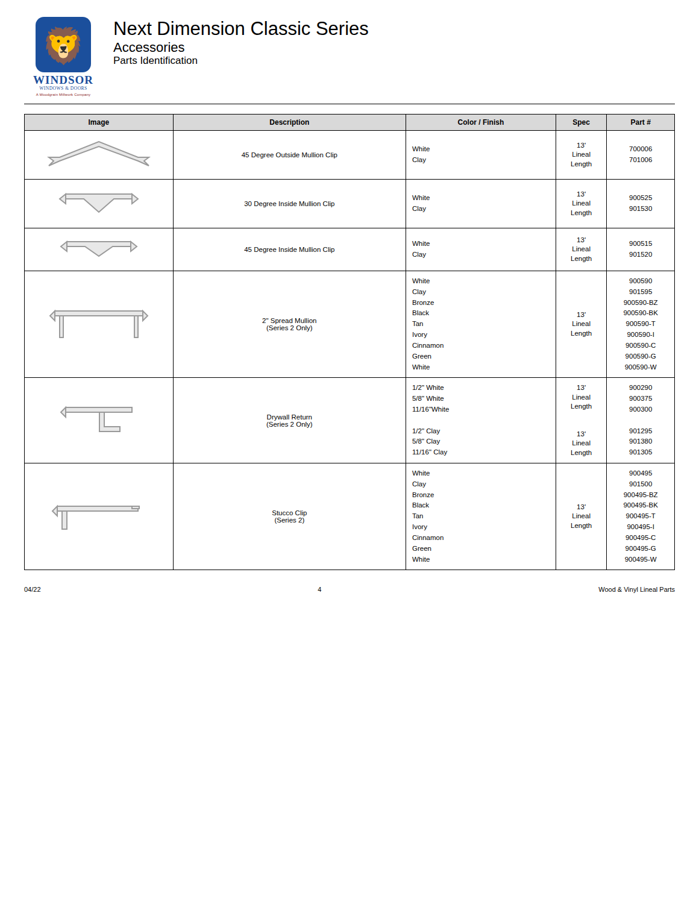🦁
WINDSOR
WINDOWS & DOORS
A Woodgrain Millwork Company
Next Dimension Classic Series
Accessories
Parts Identification
| Image | Description | Color / Finish | Spec | Part # |
| --- | --- | --- | --- | --- |
| | 45 Degree Outside Mullion Clip | White Clay | 13' Lineal Length | 700006 701006 |
| | 30 Degree Inside Mullion Clip | White Clay | 13' Lineal Length | 900525 901530 |
| | 45 Degree Inside Mullion Clip | White Clay | 13' Lineal Length | 900515 901520 |
| | 2" Spread Mullion (Series 2 Only) | White Clay Bronze Black Tan Ivory Cinnamon Green White | 13' Lineal Length | 900590 901595 900590-BZ 900590-BK 900590-T 900590-I 900590-C 900590-G 900590-W |
| | Drywall Return (Series 2 Only) | 1/2" White 5/8" White 11/16"White 1/2" Clay 5/8" Clay 11/16" Clay | 13' Lineal Length 13' Lineal Length | 900290 900375 900300 901295 901380 901305 |
| | Stucco Clip (Series 2) | White Clay Bronze Black Tan Ivory Cinnamon Green White | 13' Lineal Length | 900495 901500 900495-BZ 900495-BK 900495-T 900495-I 900495-C 900495-G 900495-W |
04/22
4
Wood & Vinyl Lineal Parts